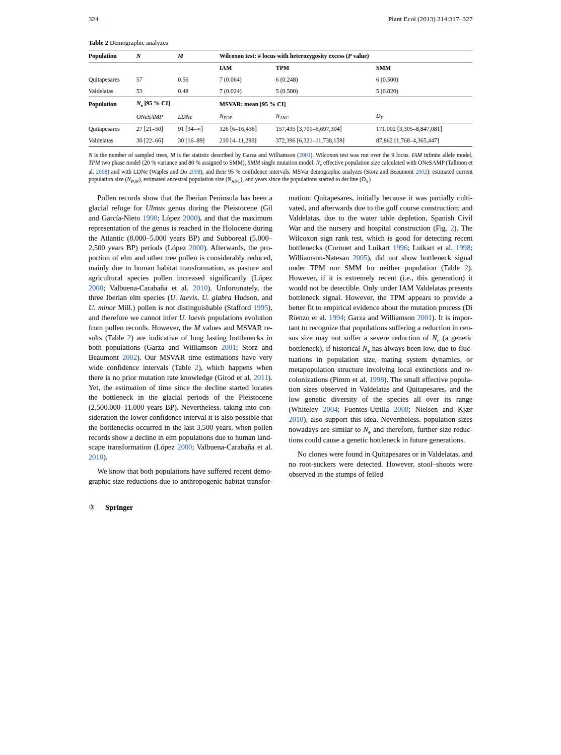324 Plant Ecol (2013) 214:317–327
Table 2 Demographic analyzes
| Population | N | M | Wilcoxon test: # locus with heterozygosity excess ( P value) |
| --- | --- | --- | --- |
| | | | IAM | TPM | SMM |
| Quitapesares | 57 | 0.56 | 7 (0.064) | 6 (0.248) | 6 (0.500) |
| Valdelatas | 53 | 0.48 | 7 (0.024) | 5 (0.500) | 5 (0.820) |
| Population | N e [95 % CI] | MSVAR: mean [95 % CI] |
| | ONeSAMP | LDNe | N POP | N ANC | D Y |
| Quitapesares | 27 [21–50] | 91 [34–∞] | 326 [6–16,436] | 157,435 [3,701–6,697,304] | 171,002 [3,305–8,847,081] |
| Valdelatas | 30 [22–66] | 30 [16–89] | 210 [4–11,290] | 372,396 [6,321–11,738,159] | 87,862 [1,768–4,365,447] |
N is the number of sampled trees, M is the statistic described by Garza and Williamson (2001). Wilcoxon test was run over the 9 locus. IAM infinite allele model, TPM two phase model (20 % variance and 80 % assigned to SMM), SMM single mutation model. Ne effective population size calculated with ONeSAMP (Tallmon et al. 2008) and with LDNe (Waples and Do 2008), and their 95 % confidence intervals. MSVar demographic analyzes (Storz and Beaumont 2002): estimated current population size (NPOP), estimated ancestral population size (NANC), and years since the populations started to decline (DY)
Pollen records show that the Iberian Peninsula has been a glacial refuge for Ulmus genus during the Pleistocene (Gil and García-Nieto 1990; López 2000), and that the maximum representation of the genus is reached in the Holocene during the Atlantic (8,000–5,000 years BP) and Subboreal (5,000–2,500 years BP) periods (López 2000). Afterwards, the proportion of elm and other tree pollen is considerably reduced, mainly due to human habitat transformation, as pasture and agricultural species pollen increased significantly (López 2000; Valbuena-Carabaña et al. 2010). Unfortunately, the three Iberian elm species (U. laevis, U. glabra Hudson, and U. minor Mill.) pollen is not distinguishable (Stafford 1995), and therefore we cannot infer U. laevis populations evolution from pollen records. However, the M values and MSVAR results (Table 2) are indicative of long lasting bottlenecks in both populations (Garza and Williamson 2001; Storz and Beaumont 2002). Our MSVAR time estimations have very wide confidence intervals (Table 2), which happens when there is no prior mutation rate knowledge (Girod et al. 2011). Yet, the estimation of time since the decline started locates the bottleneck in the glacial periods of the Pleistocene (2,500,000–11,000 years BP). Nevertheless, taking into consideration the lower confidence interval it is also possible that the bottlenecks occurred in the last 3,500 years, when pollen records show a decline in elm populations due to human landscape transformation (López 2000; Valbuena-Carabaña et al. 2010).
We know that both populations have suffered recent demographic size reductions due to anthropogenic habitat transformation: Quitapesares, initially because it was partially cultivated, and afterwards due to the golf course construction; and Valdelatas, due to the water table depletion, Spanish Civil War and the nursery and hospital construction (Fig. 2). The Wilcoxon sign rank test, which is good for detecting recent bottlenecks (Cornuet and Luikart 1996; Luikart et al. 1998; Williamson-Natesan 2005), did not show bottleneck signal under TPM nor SMM for neither population (Table 2). However, if it is extremely recent (i.e., this generation) it would not be detectible. Only under IAM Valdelatas presents bottleneck signal. However, the TPM appears to provide a better fit to empirical evidence about the mutation process (Di Rienzo et al. 1994; Garza and Williamson 2001). It is important to recognize that populations suffering a reduction in census size may not suffer a severe reduction of Ne (a genetic bottleneck), if historical Ne has always been low, due to fluctuations in population size, mating system dynamics, or metapopulation structure involving local extinctions and recolonizations (Pimm et al. 1998). The small effective population sizes observed in Valdelatas and Quitapesares, and the low genetic diversity of the species all over its range (Whiteley 2004; Fuentes-Utrilla 2008; Nielsen and Kjær 2010), also support this idea. Nevertheless, population sizes nowadays are similar to Ne and therefore, further size reductions could cause a genetic bottleneck in future generations.
No clones were found in Quitapesares or in Valdelatas, and no root-suckers were detected. However, stool–shoots were observed in the stumps of felled
③ Springer